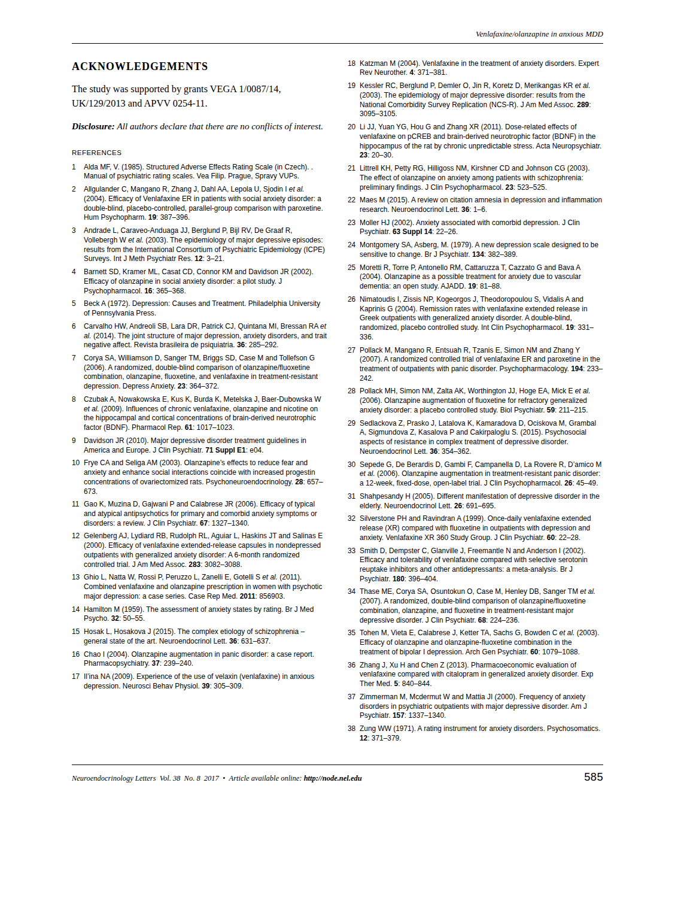Venlafaxine/olanzapine in anxious MDD
ACKNOWLEDGEMENTS
The study was supported by grants VEGA 1/0087/14, UK/129/2013 and APVV 0254-11.
Disclosure: All authors declare that there are no conflicts of interest.
REFERENCES
1 Alda MF, V. (1985). Structured Adverse Effects Rating Scale (in Czech). . Manual of psychiatric rating scales. Vea Filip. Prague, Spravy VUPs.
2 Allgulander C, Mangano R, Zhang J, Dahl AA, Lepola U, Sjodin I et al. (2004). Efficacy of Venlafaxine ER in patients with social anxiety disorder: a double-blind, placebo-controlled, parallel-group comparison with paroxetine. Hum Psychopharm. 19: 387–396.
3 Andrade L, Caraveo-Anduaga JJ, Berglund P, Bijl RV, De Graaf R, Vollebergh W et al. (2003). The epidemiology of major depressive episodes: results from the International Consortium of Psychiatric Epidemiology (ICPE) Surveys. Int J Meth Psychiatr Res. 12: 3–21.
4 Barnett SD, Kramer ML, Casat CD, Connor KM and Davidson JR (2002). Efficacy of olanzapine in social anxiety disorder: a pilot study. J Psychopharmacol. 16: 365–368.
5 Beck A (1972). Depression: Causes and Treatment. Philadelphia University of Pennsylvania Press.
6 Carvalho HW, Andreoli SB, Lara DR, Patrick CJ, Quintana MI, Bressan RA et al. (2014). The joint structure of major depression, anxiety disorders, and trait negative affect. Revista brasileira de psiquiatria. 36: 285–292.
7 Corya SA, Williamson D, Sanger TM, Briggs SD, Case M and Tollefson G (2006). A randomized, double-blind comparison of olanzapine/fluoxetine combination, olanzapine, fluoxetine, and venlafaxine in treatment-resistant depression. Depress Anxiety. 23: 364–372.
8 Czubak A, Nowakowska E, Kus K, Burda K, Metelska J, Baer-Dubowska W et al. (2009). Influences of chronic venlafaxine, olanzapine and nicotine on the hippocampal and cortical concentrations of brain-derived neurotrophic factor (BDNF). Pharmacol Rep. 61: 1017–1023.
9 Davidson JR (2010). Major depressive disorder treatment guidelines in America and Europe. J Clin Psychiatr. 71 Suppl E1: e04.
10 Frye CA and Seliga AM (2003). Olanzapine’s effects to reduce fear and anxiety and enhance social interactions coincide with increased progestin concentrations of ovariectomized rats. Psychoneuroendocrinology. 28: 657–673.
11 Gao K, Muzina D, Gajwani P and Calabrese JR (2006). Efficacy of typical and atypical antipsychotics for primary and comorbid anxiety symptoms or disorders: a review. J Clin Psychiatr. 67: 1327–1340.
12 Gelenberg AJ, Lydiard RB, Rudolph RL, Aguiar L, Haskins JT and Salinas E (2000). Efficacy of venlafaxine extended-release capsules in nondepressed outpatients with generalized anxiety disorder: A 6-month randomized controlled trial. J Am Med Assoc. 283: 3082–3088.
13 Ghio L, Natta W, Rossi P, Peruzzo L, Zanelli E, Gotelli S et al. (2011). Combined venlafaxine and olanzapine prescription in women with psychotic major depression: a case series. Case Rep Med. 2011: 856903.
14 Hamilton M (1959). The assessment of anxiety states by rating. Br J Med Psycho. 32: 50–55.
15 Hosak L, Hosakova J (2015). The complex etiology of schizophrenia – general state of the art. Neuroendocrinol Lett. 36: 631–637.
16 Chao I (2004). Olanzapine augmentation in panic disorder: a case report. Pharmacopsychiatry. 37: 239–240.
17 Il’ina NA (2009). Experience of the use of velaxin (venlafaxine) in anxious depression. Neurosci Behav Physiol. 39: 305–309.
18 Katzman M (2004). Venlafaxine in the treatment of anxiety disorders. Expert Rev Neurother. 4: 371–381.
19 Kessler RC, Berglund P, Demler O, Jin R, Koretz D, Merikangas KR et al. (2003). The epidemiology of major depressive disorder: results from the National Comorbidity Survey Replication (NCS-R). J Am Med Assoc. 289: 3095–3105.
20 Li JJ, Yuan YG, Hou G and Zhang XR (2011). Dose-related effects of venlafaxine on pCREB and brain-derived neurotrophic factor (BDNF) in the hippocampus of the rat by chronic unpredictable stress. Acta Neuropsychiatr. 23: 20–30.
21 Littrell KH, Petty RG, Hilligoss NM, Kirshner CD and Johnson CG (2003). The effect of olanzapine on anxiety among patients with schizophrenia: preliminary findings. J Clin Psychopharmacol. 23: 523–525.
22 Maes M (2015). A review on citation amnesia in depression and inflammation research. Neuroendocrinol Lett. 36: 1–6.
23 Moller HJ (2002). Anxiety associated with comorbid depression. J Clin Psychiatr. 63 Suppl 14: 22–26.
24 Montgomery SA, Asberg, M. (1979). A new depression scale designed to be sensitive to change. Br J Psychiatr. 134: 382–389.
25 Moretti R, Torre P, Antonello RM, Cattaruzza T, Cazzato G and Bava A (2004). Olanzapine as a possible treatment for anxiety due to vascular dementia: an open study. AJADD. 19: 81–88.
26 Nimatoudis I, Zissis NP, Kogeorgos J, Theodoropoulou S, Vidalis A and Kaprinis G (2004). Remission rates with venlafaxine extended release in Greek outpatients with generalized anxiety disorder. A double-blind, randomized, placebo controlled study. Int Clin Psychopharmacol. 19: 331–336.
27 Pollack M, Mangano R, Entsuah R, Tzanis E, Simon NM and Zhang Y (2007). A randomized controlled trial of venlafaxine ER and paroxetine in the treatment of outpatients with panic disorder. Psychopharmacology. 194: 233–242.
28 Pollack MH, Simon NM, Zalta AK, Worthington JJ, Hoge EA, Mick E et al. (2006). Olanzapine augmentation of fluoxetine for refractory generalized anxiety disorder: a placebo controlled study. Biol Psychiatr. 59: 211–215.
29 Sedlackova Z, Prasko J, Latalova K, Kamaradova D, Ociskova M, Grambal A, Sigmundova Z, Kasalova P and Cakirpaloglu S. (2015). Psychosocial aspects of resistance in complex treatment of depressive disorder. Neuroendocrinol Lett. 36: 354–362.
30 Sepede G, De Berardis D, Gambi F, Campanella D, La Rovere R, D’amico M et al. (2006). Olanzapine augmentation in treatment-resistant panic disorder: a 12-week, fixed-dose, open-label trial. J Clin Psychopharmacol. 26: 45–49.
31 Shahpesandy H (2005). Different manifestation of depressive disorder in the elderly. Neuroendocrinol Lett. 26: 691–695.
32 Silverstone PH and Ravindran A (1999). Once-daily venlafaxine extended release (XR) compared with fluoxetine in outpatients with depression and anxiety. Venlafaxine XR 360 Study Group. J Clin Psychiatr. 60: 22–28.
33 Smith D, Dempster C, Glanville J, Freemantle N and Anderson I (2002). Efficacy and tolerability of venlafaxine compared with selective serotonin reuptake inhibitors and other antidepressants: a meta-analysis. Br J Psychiatr. 180: 396–404.
34 Thase ME, Corya SA, Osuntokun O, Case M, Henley DB, Sanger TM et al. (2007). A randomized, double-blind comparison of olanzapine/fluoxetine combination, olanzapine, and fluoxetine in treatment-resistant major depressive disorder. J Clin Psychiatr. 68: 224–236.
35 Tohen M, Vieta E, Calabrese J, Ketter TA, Sachs G, Bowden C et al. (2003). Efficacy of olanzapine and olanzapine-fluoxetine combination in the treatment of bipolar I depression. Arch Gen Psychiatr. 60: 1079–1088.
36 Zhang J, Xu H and Chen Z (2013). Pharmacoeconomic evaluation of venlafaxine compared with citalopram in generalized anxiety disorder. Exp Ther Med. 5: 840–844.
37 Zimmerman M, Mcdermut W and Mattia JI (2000). Frequency of anxiety disorders in psychiatric outpatients with major depressive disorder. Am J Psychiatr. 157: 1337–1340.
38 Zung WW (1971). A rating instrument for anxiety disorders. Psychosomatics. 12: 371–379.
Neuroendocrinology Letters Vol. 38 No. 8 2017 • Article available online: http://node.nel.edu
585